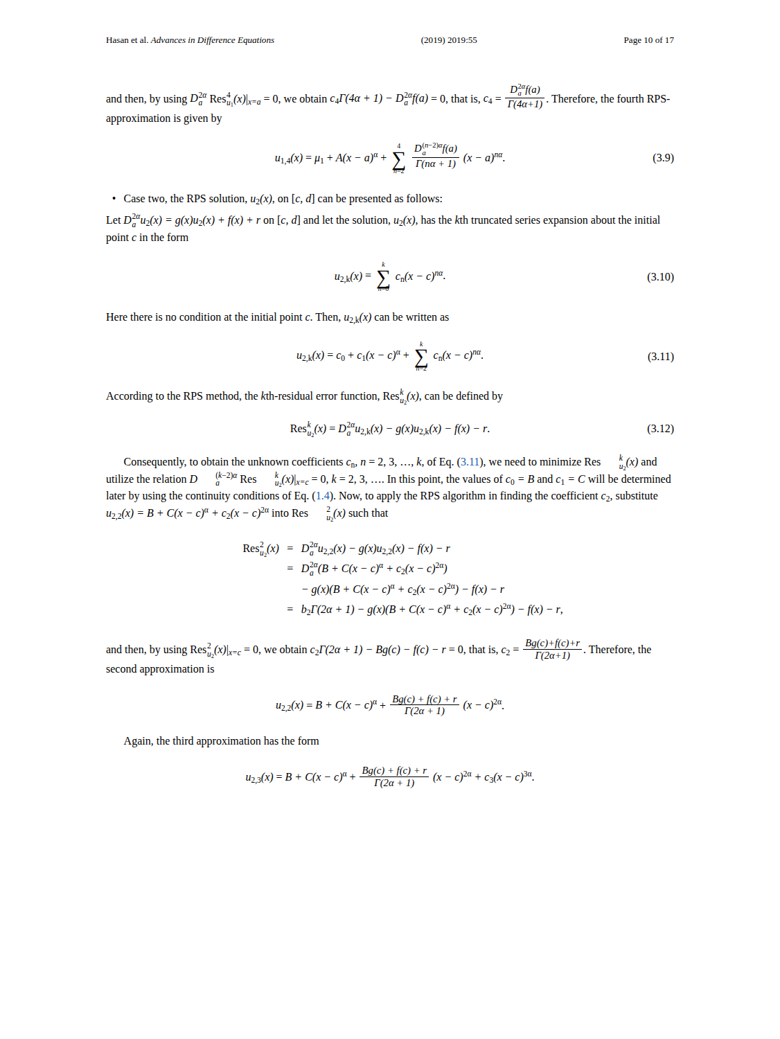Hasan et al. Advances in Difference Equations
(2019) 2019:55
Page 10 of 17
and then, by using D2α a Res 4 u1(x)|x=a = 0, we obtain c4Γ(4α + 1) − D2α af(a) = 0, that is, c4 = D2α af(a) Γ(4α+1). Therefore, the fourth RPS-approximation is given by
u1,4(x) = μ1 + A(x − a)α + 4∑n=2 D(n−2)α af(a) Γ(nα + 1) (x − a)nα. (3.9)
Case two, the RPS solution, u2(x), on [c, d] can be presented as follows:
Let D2α au2(x) = g(x)u2(x) + f(x) + r on [c, d] and let the solution, u2(x), has the kth truncated series expansion about the initial point c in the form
u2,k(x) = k∑n=0 cn(x − c)nα. (3.10)
Here there is no condition at the initial point c. Then, u2,k(x) can be written as
u2,k(x) = c0 + c1(x − c)α + k∑n=2 cn(x − c)nα. (3.11)
According to the RPS method, the kth-residual error function, Res ku2(x), can be defined by
Res ku2(x) = D2α au2,k(x) − g(x)u2,k(x) − f(x) − r. (3.12)
Consequently, to obtain the unknown coefficients cn, n = 2, 3, …, k, of Eq. (3.11), we need to minimize Res ku2(x) and utilize the relation D(k−2)α a Res ku2(x)|x=c = 0, k = 2, 3, …. In this point, the values of c0 = B and c1 = C will be determined later by using the continuity conditions of Eq. (1.4). Now, to apply the RPS algorithm in finding the coefficient c2, substitute u2,2(x) = B + C(x − c)α + c2(x − c)2α into Res 2 u2(x) such that
Res 2 u2(x) = D2α au2,2(x) − g(x)u2,2(x) − f(x) − r = D2α a(B + C(x − c)α + c2(x − c)2α) − g(x)(B + C(x − c)α + c2(x − c)2α) − f(x) − r = b2Γ(2α + 1) − g(x)(B + C(x − c)α + c2(x − c)2α) − f(x) − r,
and then, by using Res 2 u2(x)|x=c = 0, we obtain c2Γ(2α + 1) − Bg(c) − f(c) − r = 0, that is, c2 = Bg(c)+f(c)+r Γ(2α+1). Therefore, the second approximation is
u2,2(x) = B + C(x − c)α + Bg(c) + f(c) + r Γ(2α + 1) (x − c)2α.
Again, the third approximation has the form
u2,3(x) = B + C(x − c)α + Bg(c) + f(c) + r Γ(2α + 1) (x − c)2α + c3(x − c)3α.